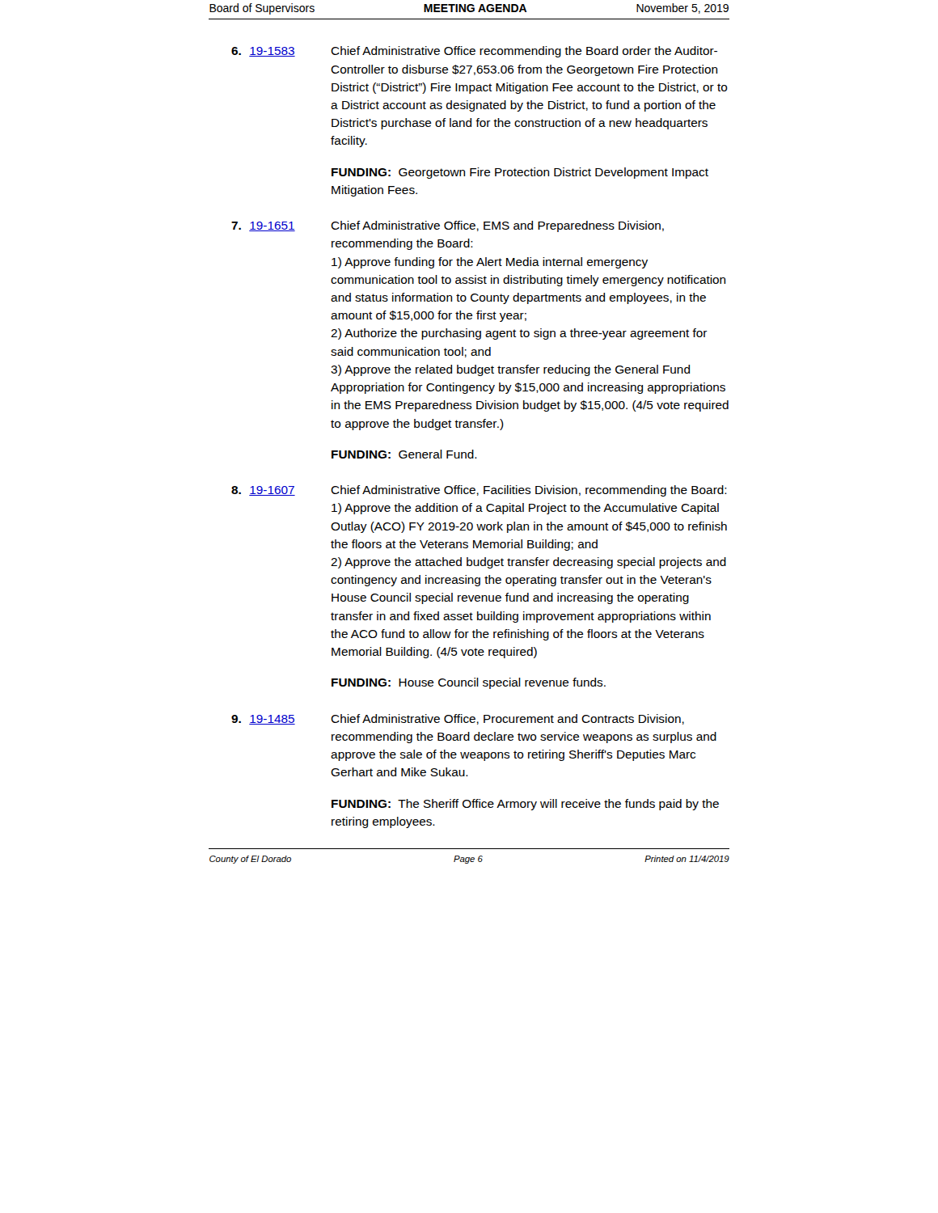Board of Supervisors
MEETING AGENDA
November 5, 2019
6.
19-1583
Chief Administrative Office recommending the Board order the Auditor-Controller to disburse $27,653.06 from the Georgetown Fire Protection District (“District”) Fire Impact Mitigation Fee account to the District, or to a District account as designated by the District, to fund a portion of the District's purchase of land for the construction of a new headquarters facility.
FUNDING: Georgetown Fire Protection District Development Impact Mitigation Fees.
7.
19-1651
Chief Administrative Office, EMS and Preparedness Division, recommending the Board:
1) Approve funding for the Alert Media internal emergency communication tool to assist in distributing timely emergency notification and status information to County departments and employees, in the amount of $15,000 for the first year;
2) Authorize the purchasing agent to sign a three-year agreement for said communication tool; and
3) Approve the related budget transfer reducing the General Fund Appropriation for Contingency by $15,000 and increasing appropriations in the EMS Preparedness Division budget by $15,000. (4/5 vote required to approve the budget transfer.)
FUNDING: General Fund.
8.
19-1607
Chief Administrative Office, Facilities Division, recommending the Board:
1) Approve the addition of a Capital Project to the Accumulative Capital Outlay (ACO) FY 2019-20 work plan in the amount of $45,000 to refinish the floors at the Veterans Memorial Building; and
2) Approve the attached budget transfer decreasing special projects and contingency and increasing the operating transfer out in the Veteran's House Council special revenue fund and increasing the operating transfer in and fixed asset building improvement appropriations within the ACO fund to allow for the refinishing of the floors at the Veterans Memorial Building. (4/5 vote required)
FUNDING: House Council special revenue funds.
9.
19-1485
Chief Administrative Office, Procurement and Contracts Division, recommending the Board declare two service weapons as surplus and approve the sale of the weapons to retiring Sheriff's Deputies Marc Gerhart and Mike Sukau.
FUNDING: The Sheriff Office Armory will receive the funds paid by the retiring employees.
County of El Dorado
Page 6
Printed on 11/4/2019